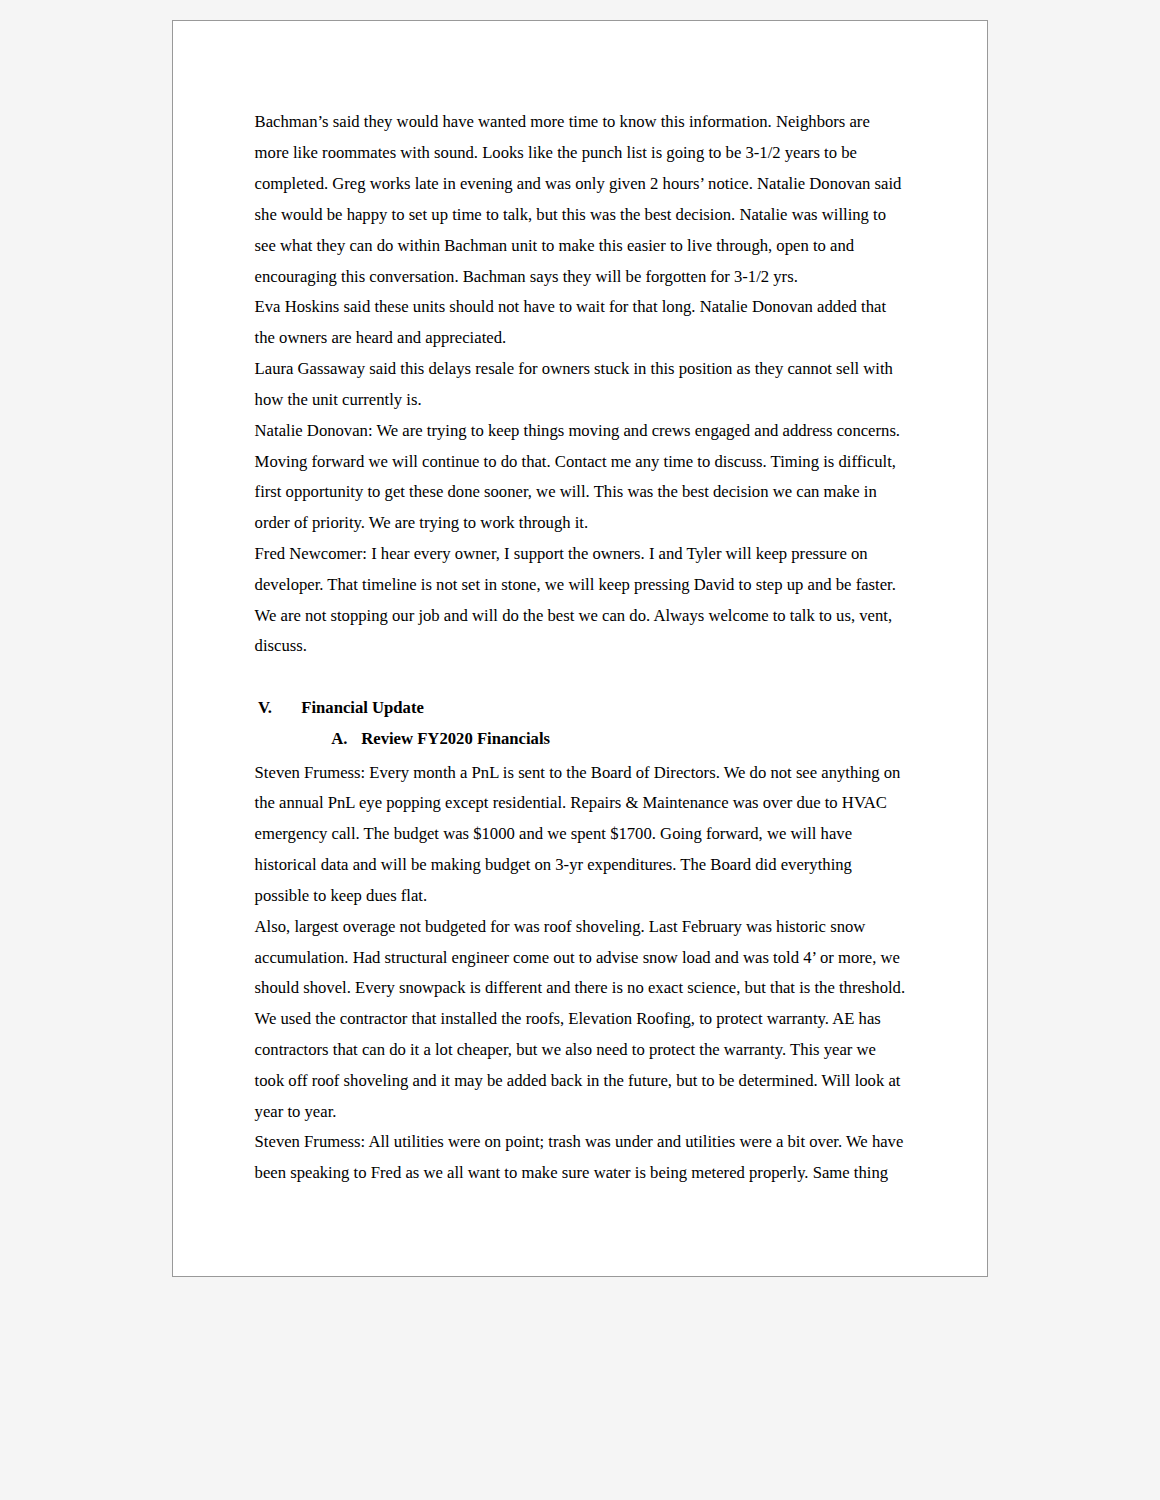Bachman’s said they would have wanted more time to know this information. Neighbors are more like roommates with sound. Looks like the punch list is going to be 3-1/2 years to be completed. Greg works late in evening and was only given 2 hours’ notice. Natalie Donovan said she would be happy to set up time to talk, but this was the best decision. Natalie was willing to see what they can do within Bachman unit to make this easier to live through, open to and encouraging this conversation. Bachman says they will be forgotten for 3-1/2 yrs.
Eva Hoskins said these units should not have to wait for that long. Natalie Donovan added that the owners are heard and appreciated.
Laura Gassaway said this delays resale for owners stuck in this position as they cannot sell with how the unit currently is.
Natalie Donovan: We are trying to keep things moving and crews engaged and address concerns. Moving forward we will continue to do that. Contact me any time to discuss. Timing is difficult, first opportunity to get these done sooner, we will. This was the best decision we can make in order of priority. We are trying to work through it.
Fred Newcomer: I hear every owner, I support the owners. I and Tyler will keep pressure on developer. That timeline is not set in stone, we will keep pressing David to step up and be faster. We are not stopping our job and will do the best we can do. Always welcome to talk to us, vent, discuss.
V. Financial Update
A. Review FY2020 Financials
Steven Frumess: Every month a PnL is sent to the Board of Directors. We do not see anything on the annual PnL eye popping except residential. Repairs & Maintenance was over due to HVAC emergency call. The budget was $1000 and we spent $1700. Going forward, we will have historical data and will be making budget on 3-yr expenditures. The Board did everything possible to keep dues flat.
Also, largest overage not budgeted for was roof shoveling. Last February was historic snow accumulation. Had structural engineer come out to advise snow load and was told 4’ or more, we should shovel. Every snowpack is different and there is no exact science, but that is the threshold. We used the contractor that installed the roofs, Elevation Roofing, to protect warranty. AE has contractors that can do it a lot cheaper, but we also need to protect the warranty. This year we took off roof shoveling and it may be added back in the future, but to be determined. Will look at year to year.
Steven Frumess: All utilities were on point; trash was under and utilities were a bit over. We have been speaking to Fred as we all want to make sure water is being metered properly. Same thing